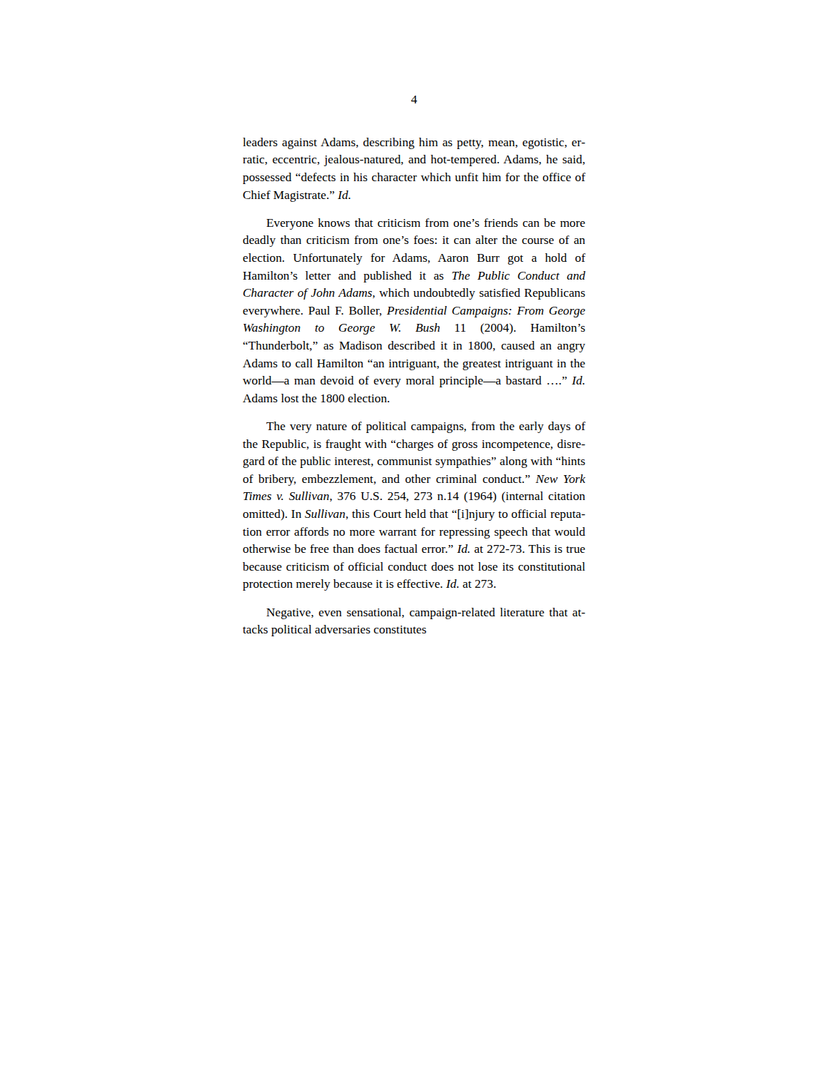4
leaders against Adams, describing him as petty, mean, egotistic, erratic, eccentric, jealous-natured, and hot-tempered. Adams, he said, possessed “defects in his character which unfit him for the office of Chief Magistrate.” Id.
Everyone knows that criticism from one’s friends can be more deadly than criticism from one’s foes: it can alter the course of an election. Unfortunately for Adams, Aaron Burr got a hold of Hamilton’s letter and published it as The Public Conduct and Character of John Adams, which undoubtedly satisfied Republicans everywhere. Paul F. Boller, Presidential Campaigns: From George Washington to George W. Bush 11 (2004). Hamilton’s “Thunderbolt,” as Madison described it in 1800, caused an angry Adams to call Hamilton “an intriguant, the greatest intriguant in the world—a man devoid of every moral principle—a bastard ….” Id. Adams lost the 1800 election.
The very nature of political campaigns, from the early days of the Republic, is fraught with “charges of gross incompetence, disregard of the public interest, communist sympathies” along with “hints of bribery, embezzlement, and other criminal conduct.” New York Times v. Sullivan, 376 U.S. 254, 273 n.14 (1964) (internal citation omitted). In Sullivan, this Court held that “[i]njury to official reputation error affords no more warrant for repressing speech that would otherwise be free than does factual error.” Id. at 272-73. This is true because criticism of official conduct does not lose its constitutional protection merely because it is effective. Id. at 273.
Negative, even sensational, campaign-related literature that attacks political adversaries constitutes